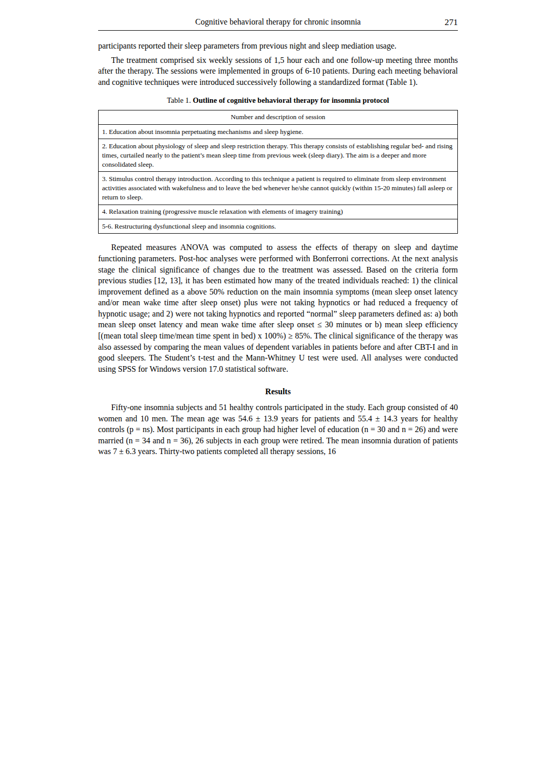Cognitive behavioral therapy for chronic insomnia 271
participants reported their sleep parameters from previous night and sleep mediation usage.
The treatment comprised six weekly sessions of 1,5 hour each and one follow-up meeting three months after the therapy. The sessions were implemented in groups of 6-10 patients. During each meeting behavioral and cognitive techniques were introduced successively following a standardized format (Table 1).
Table 1. Outline of cognitive behavioral therapy for insomnia protocol
| Number and description of session |
| 1. Education about insomnia perpetuating mechanisms and sleep hygiene. |
| 2. Education about physiology of sleep and sleep restriction therapy. This therapy consists of establishing regular bed- and rising times, curtailed nearly to the patient’s mean sleep time from previous week (sleep diary). The aim is a deeper and more consolidated sleep. |
| 3. Stimulus control therapy introduction. According to this technique a patient is required to eliminate from sleep environment activities associated with wakefulness and to leave the bed whenever he/she cannot quickly (within 15-20 minutes) fall asleep or return to sleep. |
| 4. Relaxation training (progressive muscle relaxation with elements of imagery training) |
| 5-6. Restructuring dysfunctional sleep and insomnia cognitions. |
Repeated measures ANOVA was computed to assess the effects of therapy on sleep and daytime functioning parameters. Post-hoc analyses were performed with Bonferroni corrections. At the next analysis stage the clinical significance of changes due to the treatment was assessed. Based on the criteria form previous studies [12, 13], it has been estimated how many of the treated individuals reached: 1) the clinical improvement defined as a above 50% reduction on the main insomnia symptoms (mean sleep onset latency and/or mean wake time after sleep onset) plus were not taking hypnotics or had reduced a frequency of hypnotic usage; and 2) were not taking hypnotics and reported “normal” sleep parameters defined as: a) both mean sleep onset latency and mean wake time after sleep onset ≤ 30 minutes or b) mean sleep efficiency [(mean total sleep time/mean time spent in bed) x 100%) ≥ 85%. The clinical significance of the therapy was also assessed by comparing the mean values of dependent variables in patients before and after CBT-I and in good sleepers. The Student’s t-test and the Mann-Whitney U test were used. All analyses were conducted using SPSS for Windows version 17.0 statistical software.
Results
Fifty-one insomnia subjects and 51 healthy controls participated in the study. Each group consisted of 40 women and 10 men. The mean age was 54.6 ± 13.9 years for patients and 55.4 ± 14.3 years for healthy controls (p = ns). Most participants in each group had higher level of education (n = 30 and n = 26) and were married (n = 34 and n = 36), 26 subjects in each group were retired. The mean insomnia duration of patients was 7 ± 6.3 years. Thirty-two patients completed all therapy sessions, 16